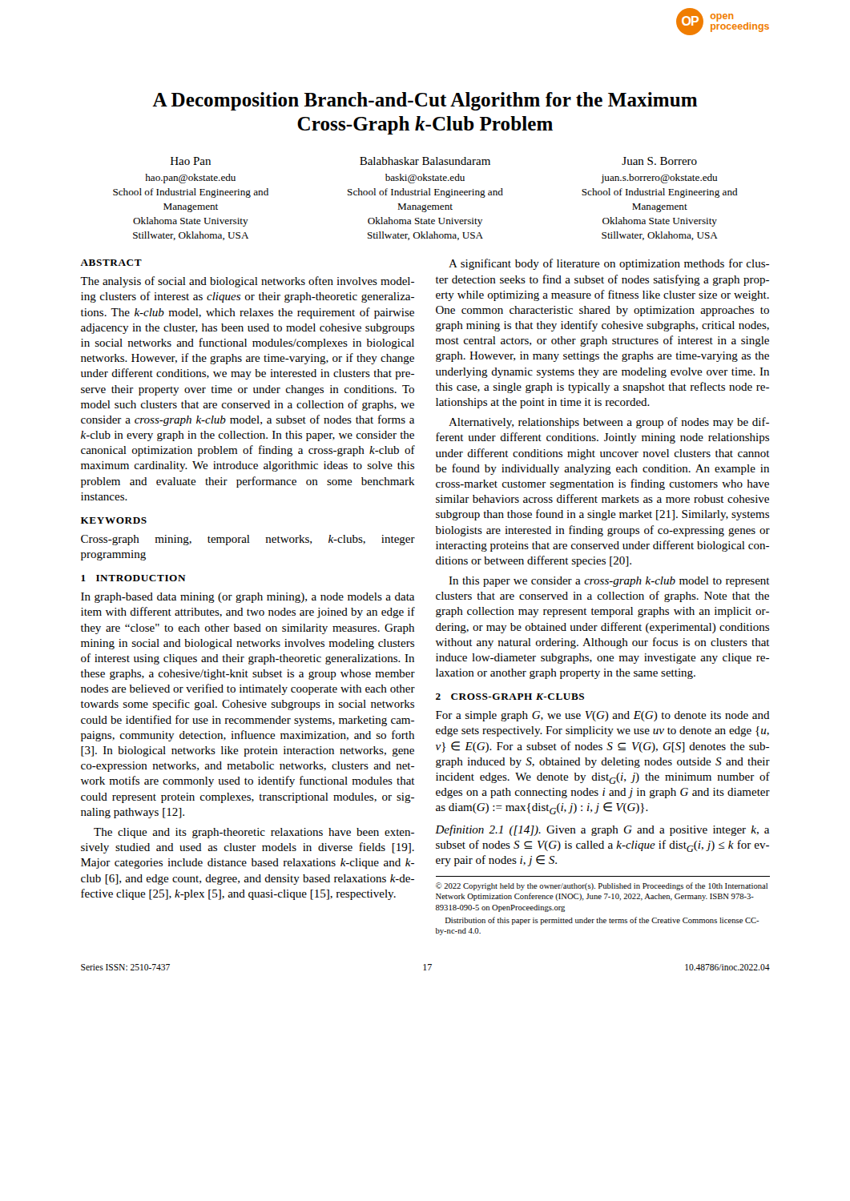OP
open proceedings
A Decomposition Branch-and-Cut Algorithm for the Maximum
Cross-Graph k-Club Problem
Hao Pan
hao.pan@okstate.edu
School of Industrial Engineering and
Management
Oklahoma State University
Stillwater, Oklahoma, USA
Balabhaskar Balasundaram
baski@okstate.edu
School of Industrial Engineering and
Management
Oklahoma State University
Stillwater, Oklahoma, USA
Juan S. Borrero
juan.s.borrero@okstate.edu
School of Industrial Engineering and
Management
Oklahoma State University
Stillwater, Oklahoma, USA
Abstract
The analysis of social and biological networks often involves modeling clusters of interest as cliques or their graph-theoretic generalizations. The k-club model, which relaxes the requirement of pairwise adjacency in the cluster, has been used to model cohesive subgroups in social networks and functional modules/complexes in biological networks. However, if the graphs are time-varying, or if they change under different conditions, we may be interested in clusters that preserve their property over time or under changes in conditions. To model such clusters that are conserved in a collection of graphs, we consider a cross-graph k-club model, a subset of nodes that forms a k-club in every graph in the collection. In this paper, we consider the canonical optimization problem of finding a cross-graph k-club of maximum cardinality. We introduce algorithmic ideas to solve this problem and evaluate their performance on some benchmark instances.
Keywords
Cross-graph mining, temporal networks, k-clubs, integer programming
1 Introduction
In graph-based data mining (or graph mining), a node models a data item with different attributes, and two nodes are joined by an edge if they are “close" to each other based on similarity measures. Graph mining in social and biological networks involves modeling clusters of interest using cliques and their graph-theoretic generalizations. In these graphs, a cohesive/tight-knit subset is a group whose member nodes are believed or verified to intimately cooperate with each other towards some specific goal. Cohesive subgroups in social networks could be identified for use in recommender systems, marketing campaigns, community detection, influence maximization, and so forth [3]. In biological networks like protein interaction networks, gene co-expression networks, and metabolic networks, clusters and network motifs are commonly used to identify functional modules that could represent protein complexes, transcriptional modules, or signaling pathways [12].
The clique and its graph-theoretic relaxations have been extensively studied and used as cluster models in diverse fields [19]. Major categories include distance based relaxations k-clique and k-club [6], and edge count, degree, and density based relaxations k-defective clique [25], k-plex [5], and quasi-clique [15], respectively.
A significant body of literature on optimization methods for cluster detection seeks to find a subset of nodes satisfying a graph property while optimizing a measure of fitness like cluster size or weight. One common characteristic shared by optimization approaches to graph mining is that they identify cohesive subgraphs, critical nodes, most central actors, or other graph structures of interest in a single graph. However, in many settings the graphs are time-varying as the underlying dynamic systems they are modeling evolve over time. In this case, a single graph is typically a snapshot that reflects node relationships at the point in time it is recorded.
Alternatively, relationships between a group of nodes may be different under different conditions. Jointly mining node relationships under different conditions might uncover novel clusters that cannot be found by individually analyzing each condition. An example in cross-market customer segmentation is finding customers who have similar behaviors across different markets as a more robust cohesive subgroup than those found in a single market [21]. Similarly, systems biologists are interested in finding groups of co-expressing genes or interacting proteins that are conserved under different biological conditions or between different species [20].
In this paper we consider a cross-graph k-club model to represent clusters that are conserved in a collection of graphs. Note that the graph collection may represent temporal graphs with an implicit ordering, or may be obtained under different (experimental) conditions without any natural ordering. Although our focus is on clusters that induce low-diameter subgraphs, one may investigate any clique relaxation or another graph property in the same setting.
2 Cross-Graph k-Clubs
For a simple graph G, we use V(G) and E(G) to denote its node and edge sets respectively. For simplicity we use uv to denote an edge {u, v} ∈ E(G). For a subset of nodes S ⊆ V(G), G[S] denotes the subgraph induced by S, obtained by deleting nodes outside S and their incident edges. We denote by distG(i, j) the minimum number of edges on a path connecting nodes i and j in graph G and its diameter as diam(G) := max{distG(i, j) : i, j ∈ V(G)}.
Definition 2.1 ([14]). Given a graph G and a positive integer k, a subset of nodes S ⊆ V(G) is called a k-clique if distG(i, j) ≤ k for every pair of nodes i, j ∈ S.
© 2022 Copyright held by the owner/author(s). Published in Proceedings of the 10th International Network Optimization Conference (INOC), June 7-10, 2022, Aachen, Germany. ISBN 978-3-89318-090-5 on OpenProceedings.org
Distribution of this paper is permitted under the terms of the Creative Commons license CC-by-nc-nd 4.0.
Series ISSN: 2510-7437
17
10.48786/inoc.2022.04